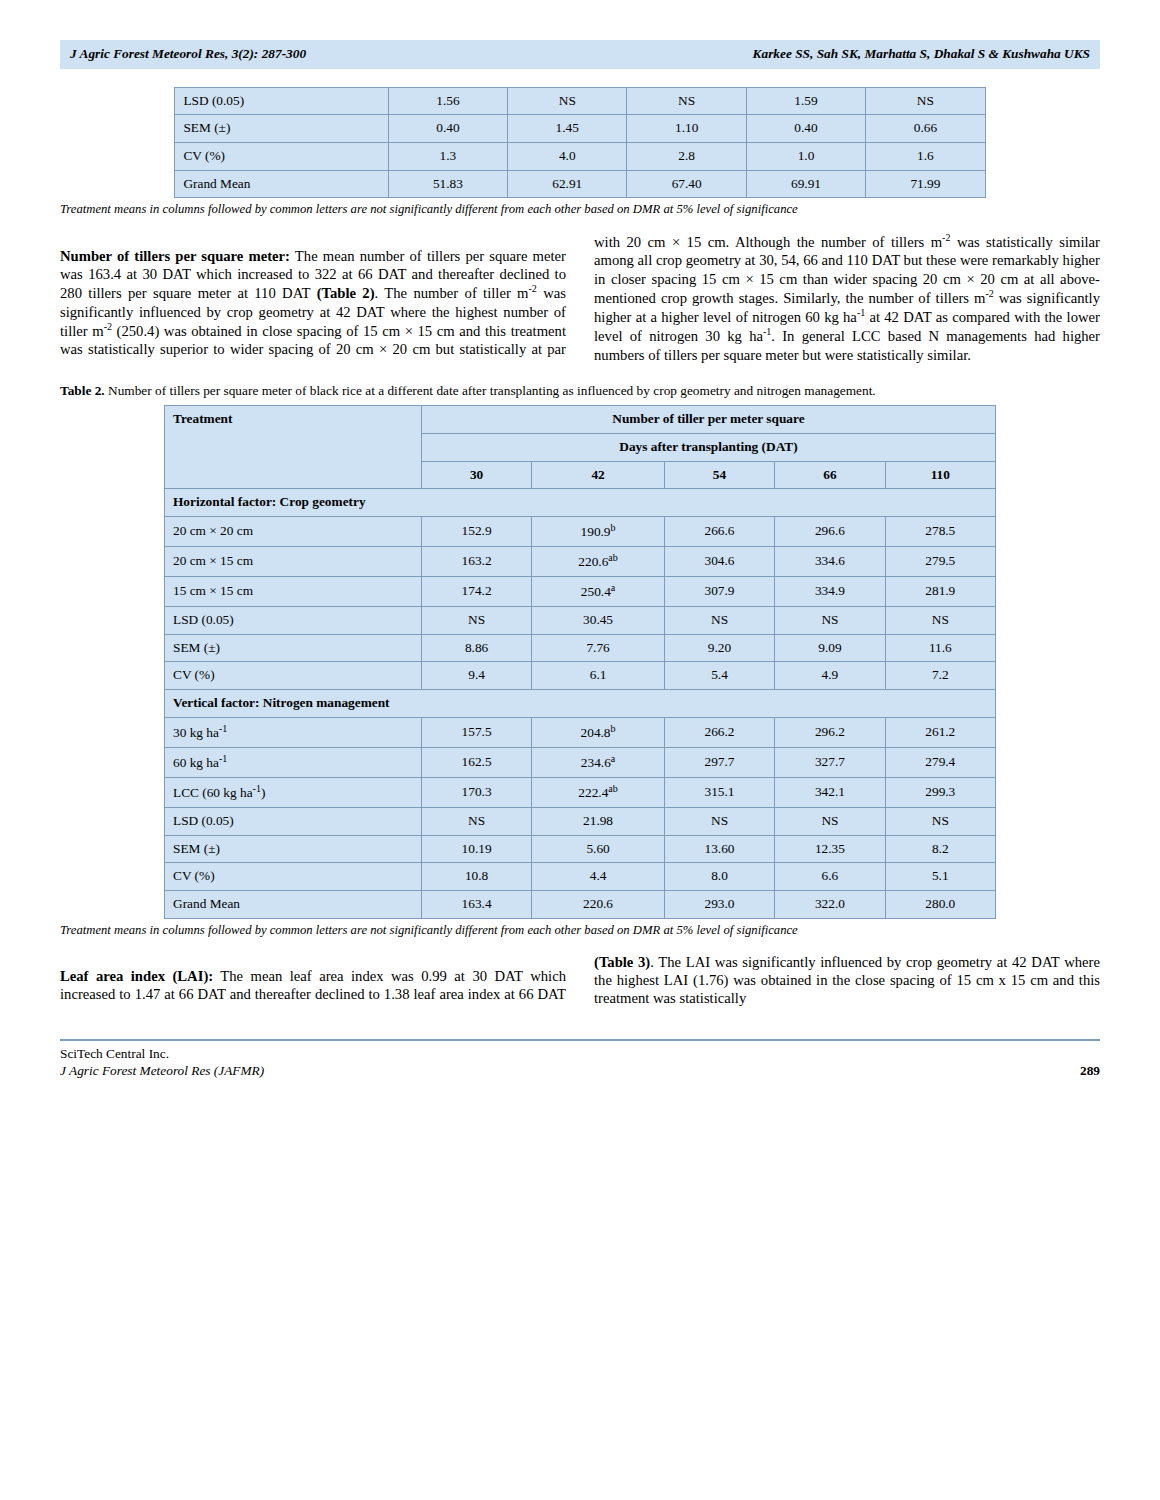J Agric Forest Meteorol Res, 3(2): 287-300 Karkee SS, Sah SK, Marhatta S, Dhakal S & Kushwaha UKS
| LSD (0.05) | 1.56 | NS | NS | 1.59 | NS |
| SEM (±) | 0.40 | 1.45 | 1.10 | 0.40 | 0.66 |
| CV (%) | 1.3 | 4.0 | 2.8 | 1.0 | 1.6 |
| Grand Mean | 51.83 | 62.91 | 67.40 | 69.91 | 71.99 |
Treatment means in columns followed by common letters are not significantly different from each other based on DMR at 5% level of significance
Number of tillers per square meter: The mean number of tillers per square meter was 163.4 at 30 DAT which increased to 322 at 66 DAT and thereafter declined to 280 tillers per square meter at 110 DAT (Table 2). The number of tiller m-2 was significantly influenced by crop geometry at 42 DAT where the highest number of tiller m-2 (250.4) was obtained in close spacing of 15 cm × 15 cm and this treatment was statistically superior to wider spacing of 20 cm × 20 cm but statistically at par with 20 cm × 15 cm. Although the number of tillers m-2 was statistically similar among all crop geometry at 30, 54, 66 and 110 DAT but these were remarkably higher in closer spacing 15 cm × 15 cm than wider spacing 20 cm × 20 cm at all above-mentioned crop growth stages. Similarly, the number of tillers m-2 was significantly higher at a higher level of nitrogen 60 kg ha-1 at 42 DAT as compared with the lower level of nitrogen 30 kg ha-1. In general LCC based N managements had higher numbers of tillers per square meter but were statistically similar.
Table 2. Number of tillers per square meter of black rice at a different date after transplanting as influenced by crop geometry and nitrogen management.
| Treatment | Number of tiller per meter square |
| Days after transplanting (DAT) |
| 30 | 42 | 54 | 66 | 110 |
| Horizontal factor: Crop geometry |
| 20 cm × 20 cm | 152.9 | 190.9 b | 266.6 | 296.6 | 278.5 |
| 20 cm × 15 cm | 163.2 | 220.6 ab | 304.6 | 334.6 | 279.5 |
| 15 cm × 15 cm | 174.2 | 250.4 a | 307.9 | 334.9 | 281.9 |
| LSD (0.05) | NS | 30.45 | NS | NS | NS |
| SEM (±) | 8.86 | 7.76 | 9.20 | 9.09 | 11.6 |
| CV (%) | 9.4 | 6.1 | 5.4 | 4.9 | 7.2 |
| Vertical factor: Nitrogen management |
| 30 kg ha -1 | 157.5 | 204.8 b | 266.2 | 296.2 | 261.2 |
| 60 kg ha -1 | 162.5 | 234.6 a | 297.7 | 327.7 | 279.4 |
| LCC (60 kg ha -1 ) | 170.3 | 222.4 ab | 315.1 | 342.1 | 299.3 |
| LSD (0.05) | NS | 21.98 | NS | NS | NS |
| SEM (±) | 10.19 | 5.60 | 13.60 | 12.35 | 8.2 |
| CV (%) | 10.8 | 4.4 | 8.0 | 6.6 | 5.1 |
| Grand Mean | 163.4 | 220.6 | 293.0 | 322.0 | 280.0 |
Treatment means in columns followed by common letters are not significantly different from each other based on DMR at 5% level of significance
Leaf area index (LAI): The mean leaf area index was 0.99 at 30 DAT which increased to 1.47 at 66 DAT and thereafter declined to 1.38 leaf area index at 66 DAT (Table 3). The LAI was significantly influenced by crop geometry at 42 DAT where the highest LAI (1.76) was obtained in the close spacing of 15 cm x 15 cm and this treatment was statistically
SciTech Central Inc.
J Agric Forest Meteorol Res (JAFMR)
289